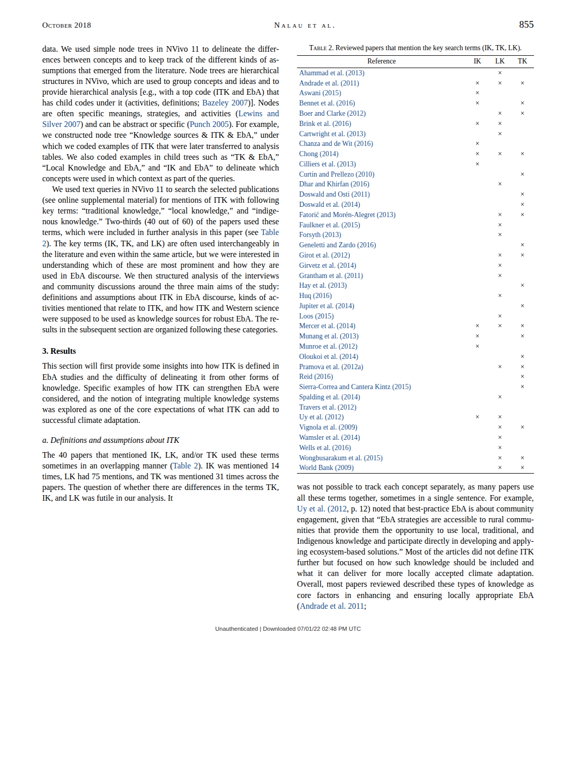October 2018 Nalau et al. 855
data. We used simple node trees in NVivo 11 to delineate the differences between concepts and to keep track of the different kinds of assumptions that emerged from the literature. Node trees are hierarchical structures in NVivo, which are used to group concepts and ideas and to provide hierarchical analysis [e.g., with a top code (ITK and EbA) that has child codes under it (activities, definitions; Bazeley 2007)]. Nodes are often specific meanings, strategies, and activities (Lewins and Silver 2007) and can be abstract or specific (Punch 2005). For example, we constructed node tree “Knowledge sources & ITK & EbA,” under which we coded examples of ITK that were later transferred to analysis tables. We also coded examples in child trees such as “TK & EbA,” “Local Knowledge and EbA,” and “IK and EbA” to delineate which concepts were used in which context as part of the queries.
We used text queries in NVivo 11 to search the selected publications (see online supplemental material) for mentions of ITK with following key terms: “traditional knowledge,” “local knowledge,” and “indigenous knowledge.” Two-thirds (40 out of 60) of the papers used these terms, which were included in further analysis in this paper (see Table 2). The key terms (IK, TK, and LK) are often used interchangeably in the literature and even within the same article, but we were interested in understanding which of these are most prominent and how they are used in EbA discourse. We then structured analysis of the interviews and community discussions around the three main aims of the study: definitions and assumptions about ITK in EbA discourse, kinds of activities mentioned that relate to ITK, and how ITK and Western science were supposed to be used as knowledge sources for robust EbA. The results in the subsequent section are organized following these categories.
3. Results
This section will first provide some insights into how ITK is defined in EbA studies and the difficulty of delineating it from other forms of knowledge. Specific examples of how ITK can strengthen EbA were considered, and the notion of integrating multiple knowledge systems was explored as one of the core expectations of what ITK can add to successful climate adaptation.
a. Definitions and assumptions about ITK
The 40 papers that mentioned IK, LK, and/or TK used these terms sometimes in an overlapping manner (Table 2). IK was mentioned 14 times, LK had 75 mentions, and TK was mentioned 31 times across the papers. The question of whether there are differences in the terms TK, IK, and LK was futile in our analysis. It
Table 2. Reviewed papers that mention the key search terms (IK, TK, LK).
| Reference | IK | LK | TK |
| --- | --- | --- | --- |
| Ahammad et al. (2013) | | × | |
| Andrade et al. (2011) | × | × | × |
| Aswani (2015) | × | | |
| Bennet et al. (2016) | × | | × |
| Boer and Clarke (2012) | | × | × |
| Brink et al. (2016) | × | × | |
| Cartwright et al. (2013) | | × | |
| Chanza and de Wit (2016) | × | | |
| Chong (2014) | × | × | × |
| Cilliers et al. (2013) | × | | |
| Curtin and Prellezo (2010) | | | × |
| Dhar and Khirfan (2016) | | × | |
| Doswald and Osti (2011) | | | × |
| Doswald et al. (2014) | | | × |
| Fatorić and Morén-Alegret (2013) | | × | × |
| Faulkner et al. (2015) | | × | |
| Forsyth (2013) | | × | |
| Geneletti and Zardo (2016) | | | × |
| Girot et al. (2012) | | × | × |
| Girvetz et al. (2014) | | × | |
| Grantham et al. (2011) | | × | |
| Hay et al. (2013) | | | × |
| Huq (2016) | | × | |
| Jupiter et al. (2014) | | | × |
| Loos (2015) | | × | |
| Mercer et al. (2014) | × | × | × |
| Munang et al. (2013) | × | | × |
| Munroe et al. (2012) | × | | |
| Oloukoi et al. (2014) | | | × |
| Pramova et al. (2012a) | | × | × |
| Reid (2016) | | | × |
| Sierra-Correa and Cantera Kintz (2015) | | | × |
| Spalding et al. (2014) | | × | |
| Travers et al. (2012) | | | |
| Uy et al. (2012) | × | × | |
| Vignola et al. (2009) | | × | × |
| Wamsler et al. (2014) | | × | |
| Wells et al. (2016) | | × | |
| Wongbusarakum et al. (2015) | | × | × |
| World Bank (2009) | | × | × |
was not possible to track each concept separately, as many papers use all these terms together, sometimes in a single sentence. For example, Uy et al. (2012, p. 12) noted that best-practice EbA is about community engagement, given that “EbA strategies are accessible to rural communities that provide them the opportunity to use local, traditional, and Indigenous knowledge and participate directly in developing and applying ecosystem-based solutions.” Most of the articles did not define ITK further but focused on how such knowledge should be included and what it can deliver for more locally accepted climate adaptation. Overall, most papers reviewed described these types of knowledge as core factors in enhancing and ensuring locally appropriate EbA (Andrade et al. 2011;
Unauthenticated | Downloaded 07/01/22 02:48 PM UTC